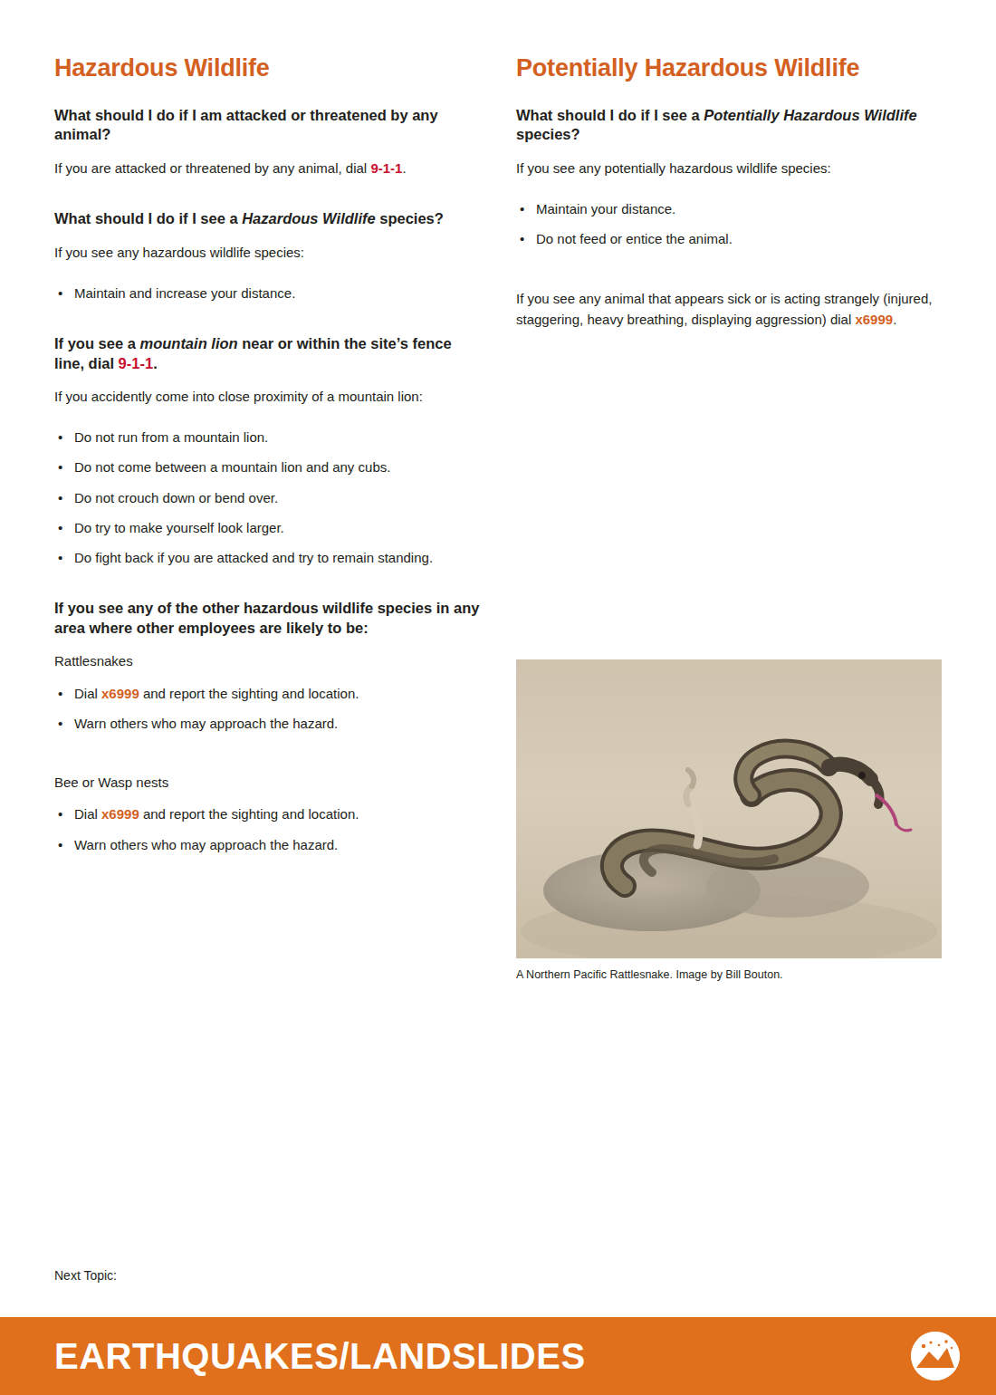Hazardous Wildlife
What should I do if I am attacked or threatened by any animal?
If you are attacked or threatened by any animal, dial 9-1-1.
What should I do if I see a Hazardous Wildlife species?
If you see any hazardous wildlife species:
Maintain and increase your distance.
If you see a mountain lion near or within the site’s fence line, dial 9-1-1.
If you accidently come into close proximity of a mountain lion:
Do not run from a mountain lion.
Do not come between a mountain lion and any cubs.
Do not crouch down or bend over.
Do try to make yourself look larger.
Do fight back if you are attacked and try to remain standing.
If you see any of the other hazardous wildlife species in any area where other employees are likely to be:
Rattlesnakes
Dial x6999 and report the sighting and location.
Warn others who may approach the hazard.
Bee or Wasp nests
Dial x6999 and report the sighting and location.
Warn others who may approach the hazard.
Potentially Hazardous Wildlife
What should I do if I see a Potentially Hazardous Wildlife species?
If you see any potentially hazardous wildlife species:
Maintain your distance.
Do not feed or entice the animal.
If you see any animal that appears sick or is acting strangely (injured, staggering, heavy breathing, displaying aggression) dial x6999.
A Northern Pacific Rattlesnake. Image by Bill Bouton.
Next Topic:
EARTHQUAKES/LANDSLIDES